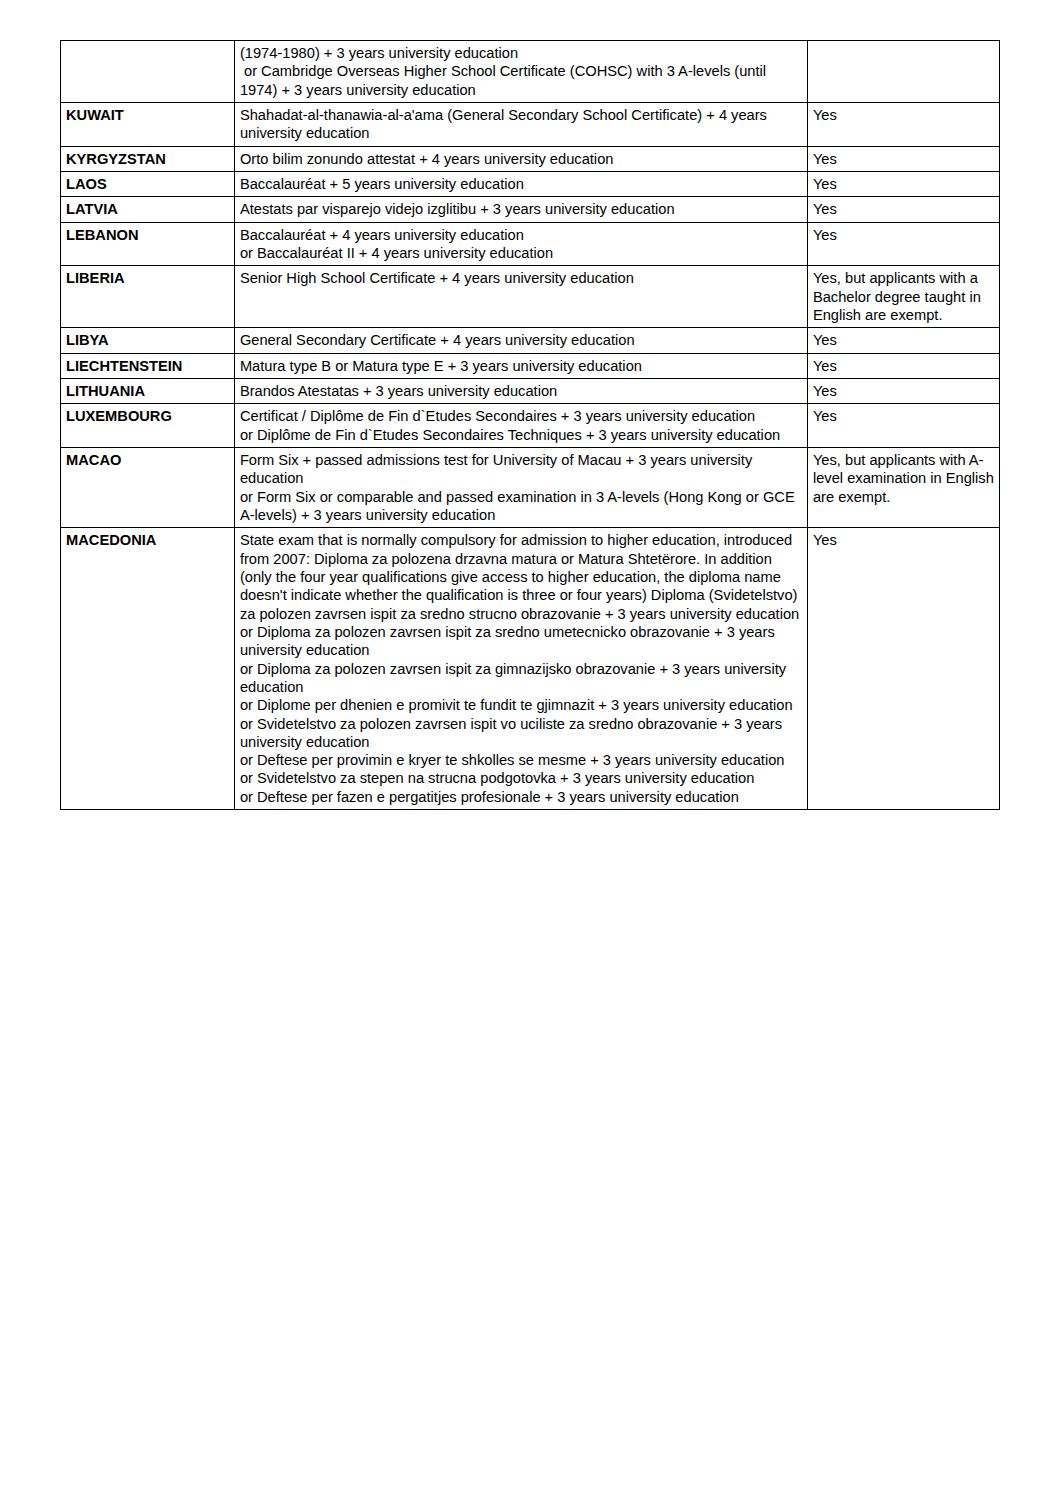| | (1974-1980) + 3 years university education or Cambridge Overseas Higher School Certificate (COHSC) with 3 A-levels (until 1974) + 3 years university education | |
| KUWAIT | Shahadat-al-thanawia-al-a'ama (General Secondary School Certificate) + 4 years university education | Yes |
| KYRGYZSTAN | Orto bilim zonundo attestat + 4 years university education | Yes |
| LAOS | Baccalauréat + 5 years university education | Yes |
| LATVIA | Atestats par visparejo videjo izglitibu + 3 years university education | Yes |
| LEBANON | Baccalauréat + 4 years university education or Baccalauréat II + 4 years university education | Yes |
| LIBERIA | Senior High School Certificate + 4 years university education | Yes, but applicants with a Bachelor degree taught in English are exempt. |
| LIBYA | General Secondary Certificate + 4 years university education | Yes |
| LIECHTENSTEIN | Matura type B or Matura type E + 3 years university education | Yes |
| LITHUANIA | Brandos Atestatas + 3 years university education | Yes |
| LUXEMBOURG | Certificat / Diplôme de Fin d`Etudes Secondaires + 3 years university education or Diplôme de Fin d`Etudes Secondaires Techniques + 3 years university education | Yes |
| MACAO | Form Six + passed admissions test for University of Macau + 3 years university education or Form Six or comparable and passed examination in 3 A-levels (Hong Kong or GCE A-levels) + 3 years university education | Yes, but applicants with A-level examination in English are exempt. |
| MACEDONIA | State exam that is normally compulsory for admission to higher education, introduced from 2007: Diploma za polozena drzavna matura or Matura Shtetërore. In addition (only the four year qualifications give access to higher education, the diploma name doesn't indicate whether the qualification is three or four years) Diploma (Svidetelstvo) za polozen zavrsen ispit za sredno strucno obrazovanie + 3 years university education or Diploma za polozen zavrsen ispit za sredno umetecnicko obrazovanie + 3 years university education or Diploma za polozen zavrsen ispit za gimnazijsko obrazovanie + 3 years university education or Diplome per dhenien e promivit te fundit te gjimnazit + 3 years university education or Svidetelstvo za polozen zavrsen ispit vo uciliste za sredno obrazovanie + 3 years university education or Deftese per provimin e kryer te shkolles se mesme + 3 years university education or Svidetelstvo za stepen na strucna podgotovka + 3 years university education or Deftese per fazen e pergatitjes profesionale + 3 years university education | Yes |